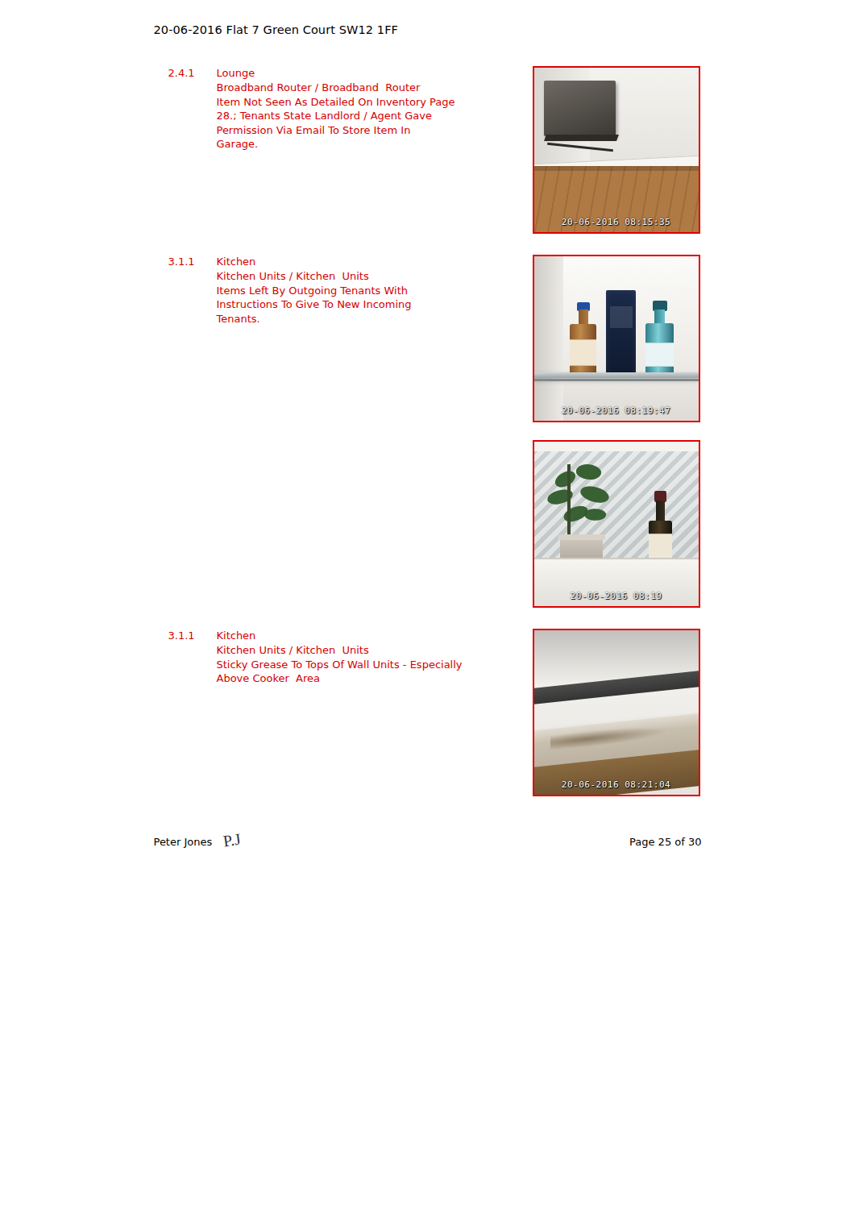20-06-2016 Flat 7 Green Court SW12 1FF
2.4.1
Lounge
Broadband Router / Broadband Router
Item Not Seen As Detailed On Inventory Page
28.; Tenants State Landlord / Agent Gave
Permission Via Email To Store Item In
Garage.
20-06-2016 08:15:35
3.1.1
Kitchen
Kitchen Units / Kitchen Units
Items Left By Outgoing Tenants With
Instructions To Give To New Incoming
Tenants.
20-06-2016 08:19:47
20-06-2016 08:19
3.1.1
Kitchen
Kitchen Units / Kitchen Units
Sticky Grease To Tops Of Wall Units - Especially
Above Cooker Area
20-06-2016 08:21:04
Peter Jones P.J
Page 25 of 30